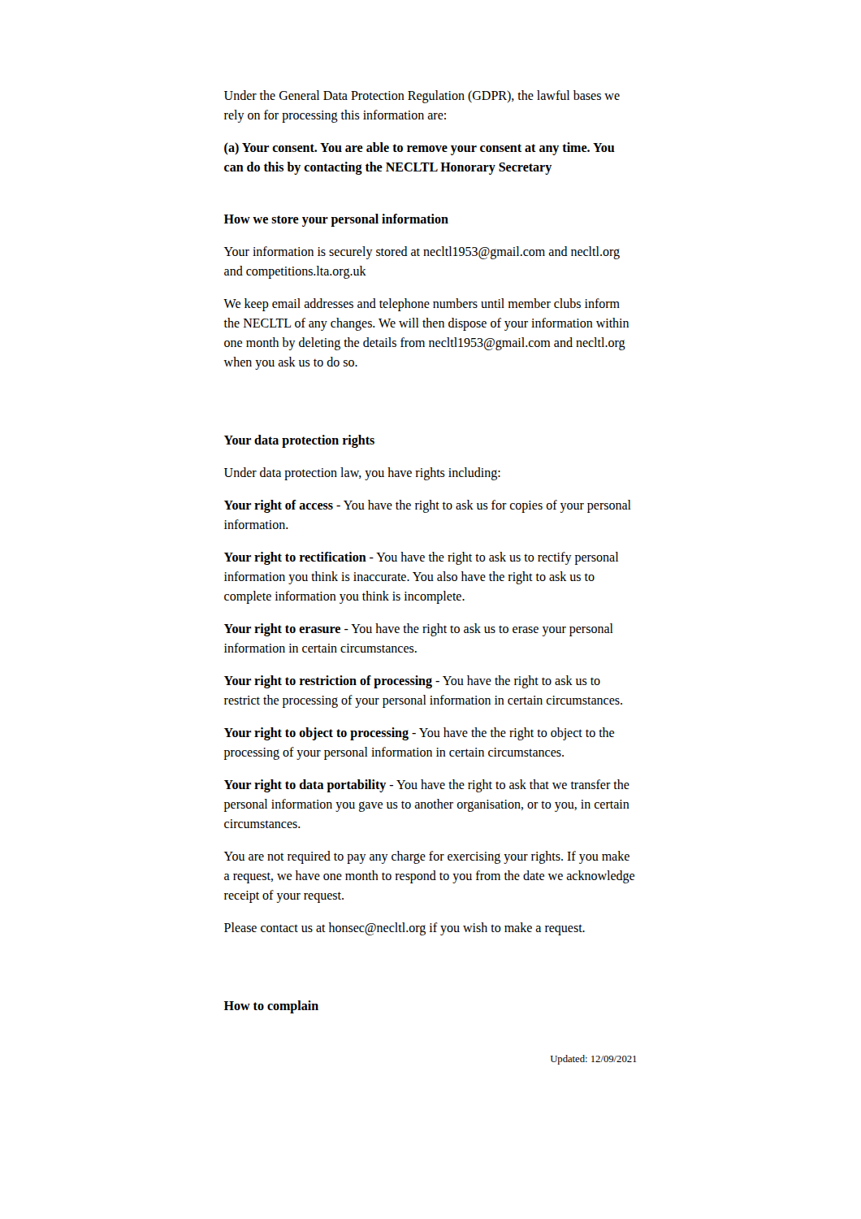Under the General Data Protection Regulation (GDPR), the lawful bases we rely on for processing this information are:
(a) Your consent. You are able to remove your consent at any time. You can do this by contacting the NECLTL Honorary Secretary
How we store your personal information
Your information is securely stored at necltl1953@gmail.com and necltl.org and competitions.lta.org.uk
We keep email addresses and telephone numbers until member clubs inform the NECLTL of any changes. We will then dispose of your information within one month by deleting the details from necltl1953@gmail.com and necltl.org when you ask us to do so.
Your data protection rights
Under data protection law, you have rights including:
Your right of access - You have the right to ask us for copies of your personal information.
Your right to rectification - You have the right to ask us to rectify personal information you think is inaccurate. You also have the right to ask us to complete information you think is incomplete.
Your right to erasure - You have the right to ask us to erase your personal information in certain circumstances.
Your right to restriction of processing - You have the right to ask us to restrict the processing of your personal information in certain circumstances.
Your right to object to processing - You have the the right to object to the processing of your personal information in certain circumstances.
Your right to data portability - You have the right to ask that we transfer the personal information you gave us to another organisation, or to you, in certain circumstances.
You are not required to pay any charge for exercising your rights. If you make a request, we have one month to respond to you from the date we acknowledge receipt of your request.
Please contact us at honsec@necltl.org if you wish to make a request.
How to complain
Updated: 12/09/2021